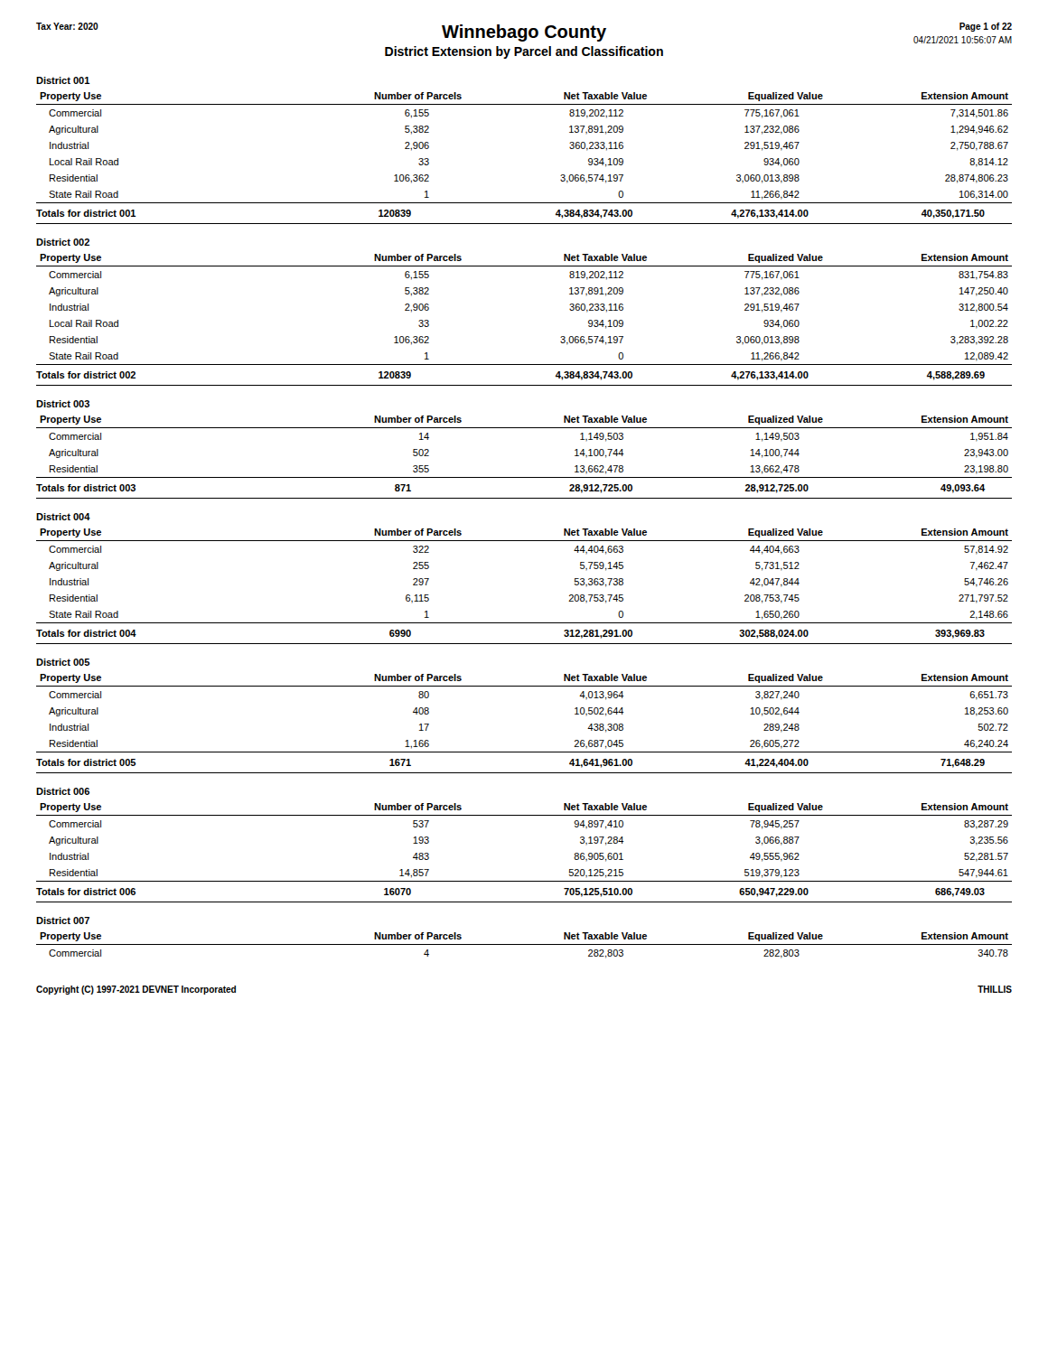Tax Year: 2020
Page 1 of 22
04/21/2021 10:56:07 AM
Winnebago County
District Extension by Parcel and Classification
District 001
| Property Use | Number of Parcels | Net Taxable Value | Equalized Value | Extension Amount |
| --- | --- | --- | --- | --- |
| Commercial | 6,155 | 819,202,112 | 775,167,061 | 7,314,501.86 |
| Agricultural | 5,382 | 137,891,209 | 137,232,086 | 1,294,946.62 |
| Industrial | 2,906 | 360,233,116 | 291,519,467 | 2,750,788.67 |
| Local Rail Road | 33 | 934,109 | 934,060 | 8,814.12 |
| Residential | 106,362 | 3,066,574,197 | 3,060,013,898 | 28,874,806.23 |
| State Rail Road | 1 | 0 | 11,266,842 | 106,314.00 |
| Totals for district 001 | 120839 | 4,384,834,743.00 | 4,276,133,414.00 | 40,350,171.50 |
District 002
| Property Use | Number of Parcels | Net Taxable Value | Equalized Value | Extension Amount |
| --- | --- | --- | --- | --- |
| Commercial | 6,155 | 819,202,112 | 775,167,061 | 831,754.83 |
| Agricultural | 5,382 | 137,891,209 | 137,232,086 | 147,250.40 |
| Industrial | 2,906 | 360,233,116 | 291,519,467 | 312,800.54 |
| Local Rail Road | 33 | 934,109 | 934,060 | 1,002.22 |
| Residential | 106,362 | 3,066,574,197 | 3,060,013,898 | 3,283,392.28 |
| State Rail Road | 1 | 0 | 11,266,842 | 12,089.42 |
| Totals for district 002 | 120839 | 4,384,834,743.00 | 4,276,133,414.00 | 4,588,289.69 |
District 003
| Property Use | Number of Parcels | Net Taxable Value | Equalized Value | Extension Amount |
| --- | --- | --- | --- | --- |
| Commercial | 14 | 1,149,503 | 1,149,503 | 1,951.84 |
| Agricultural | 502 | 14,100,744 | 14,100,744 | 23,943.00 |
| Residential | 355 | 13,662,478 | 13,662,478 | 23,198.80 |
| Totals for district 003 | 871 | 28,912,725.00 | 28,912,725.00 | 49,093.64 |
District 004
| Property Use | Number of Parcels | Net Taxable Value | Equalized Value | Extension Amount |
| --- | --- | --- | --- | --- |
| Commercial | 322 | 44,404,663 | 44,404,663 | 57,814.92 |
| Agricultural | 255 | 5,759,145 | 5,731,512 | 7,462.47 |
| Industrial | 297 | 53,363,738 | 42,047,844 | 54,746.26 |
| Residential | 6,115 | 208,753,745 | 208,753,745 | 271,797.52 |
| State Rail Road | 1 | 0 | 1,650,260 | 2,148.66 |
| Totals for district 004 | 6990 | 312,281,291.00 | 302,588,024.00 | 393,969.83 |
District 005
| Property Use | Number of Parcels | Net Taxable Value | Equalized Value | Extension Amount |
| --- | --- | --- | --- | --- |
| Commercial | 80 | 4,013,964 | 3,827,240 | 6,651.73 |
| Agricultural | 408 | 10,502,644 | 10,502,644 | 18,253.60 |
| Industrial | 17 | 438,308 | 289,248 | 502.72 |
| Residential | 1,166 | 26,687,045 | 26,605,272 | 46,240.24 |
| Totals for district 005 | 1671 | 41,641,961.00 | 41,224,404.00 | 71,648.29 |
District 006
| Property Use | Number of Parcels | Net Taxable Value | Equalized Value | Extension Amount |
| --- | --- | --- | --- | --- |
| Commercial | 537 | 94,897,410 | 78,945,257 | 83,287.29 |
| Agricultural | 193 | 3,197,284 | 3,066,887 | 3,235.56 |
| Industrial | 483 | 86,905,601 | 49,555,962 | 52,281.57 |
| Residential | 14,857 | 520,125,215 | 519,379,123 | 547,944.61 |
| Totals for district 006 | 16070 | 705,125,510.00 | 650,947,229.00 | 686,749.03 |
District 007
| Property Use | Number of Parcels | Net Taxable Value | Equalized Value | Extension Amount |
| --- | --- | --- | --- | --- |
| Commercial | 4 | 282,803 | 282,803 | 340.78 |
Copyright (C) 1997-2021 DEVNET Incorporated THILLIS